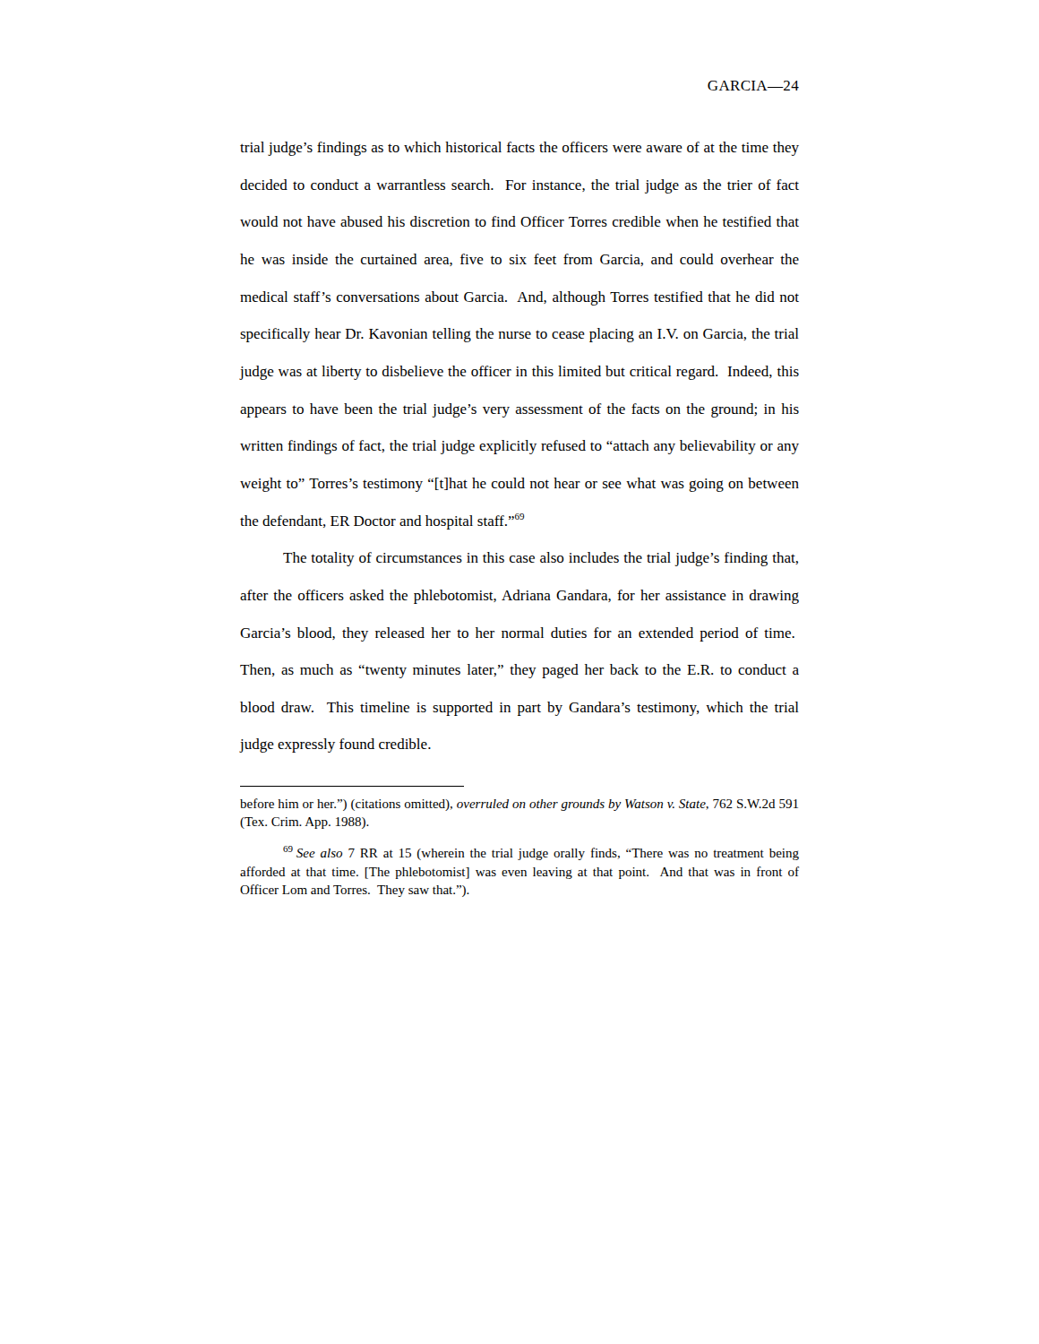GARCIA—24
trial judge’s findings as to which historical facts the officers were aware of at the time they decided to conduct a warrantless search. For instance, the trial judge as the trier of fact would not have abused his discretion to find Officer Torres credible when he testified that he was inside the curtained area, five to six feet from Garcia, and could overhear the medical staff’s conversations about Garcia. And, although Torres testified that he did not specifically hear Dr. Kavonian telling the nurse to cease placing an I.V. on Garcia, the trial judge was at liberty to disbelieve the officer in this limited but critical regard. Indeed, this appears to have been the trial judge’s very assessment of the facts on the ground; in his written findings of fact, the trial judge explicitly refused to “attach any believability or any weight to” Torres’s testimony “[t]hat he could not hear or see what was going on between the defendant, ER Doctor and hospital staff.”69
The totality of circumstances in this case also includes the trial judge’s finding that, after the officers asked the phlebotomist, Adriana Gandara, for her assistance in drawing Garcia’s blood, they released her to her normal duties for an extended period of time. Then, as much as “twenty minutes later,” they paged her back to the E.R. to conduct a blood draw. This timeline is supported in part by Gandara’s testimony, which the trial judge expressly found credible.
before him or her.”) (citations omitted), overruled on other grounds by Watson v. State, 762 S.W.2d 591 (Tex. Crim. App. 1988).
69 See also 7 RR at 15 (wherein the trial judge orally finds, “There was no treatment being afforded at that time. [The phlebotomist] was even leaving at that point. And that was in front of Officer Lom and Torres. They saw that.”).